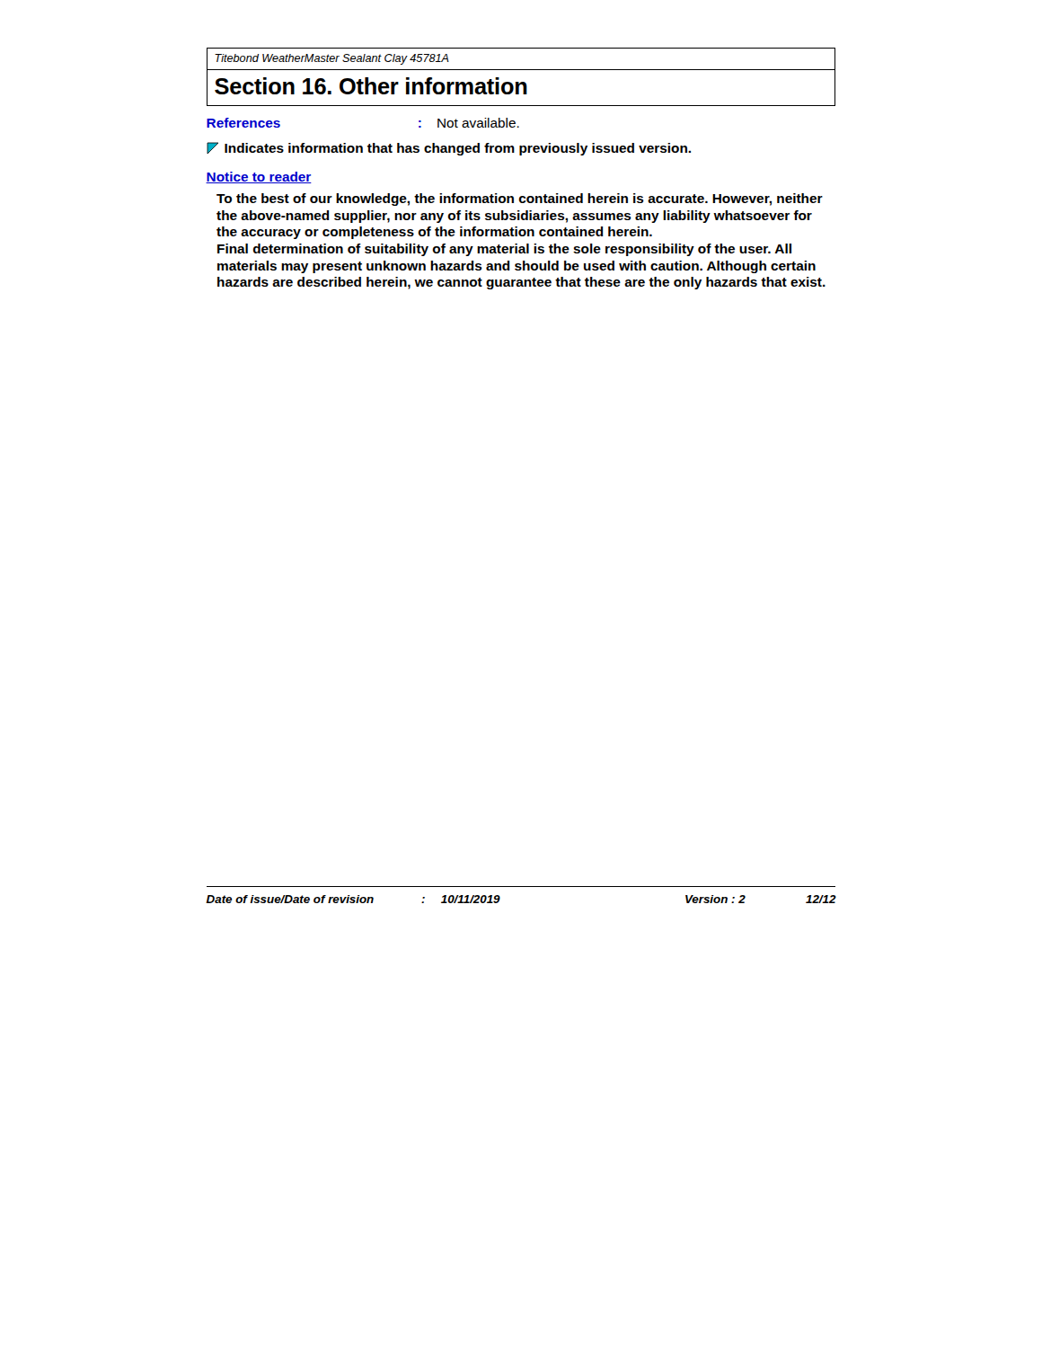Titebond WeatherMaster Sealant Clay 45781A
Section 16. Other information
References : Not available.
Indicates information that has changed from previously issued version.
Notice to reader
To the best of our knowledge, the information contained herein is accurate. However, neither the above-named supplier, nor any of its subsidiaries, assumes any liability whatsoever for the accuracy or completeness of the information contained herein.
Final determination of suitability of any material is the sole responsibility of the user. All materials may present unknown hazards and should be used with caution. Although certain hazards are described herein, we cannot guarantee that these are the only hazards that exist.
Date of issue/Date of revision : 10/11/2019 Version : 2 12/12